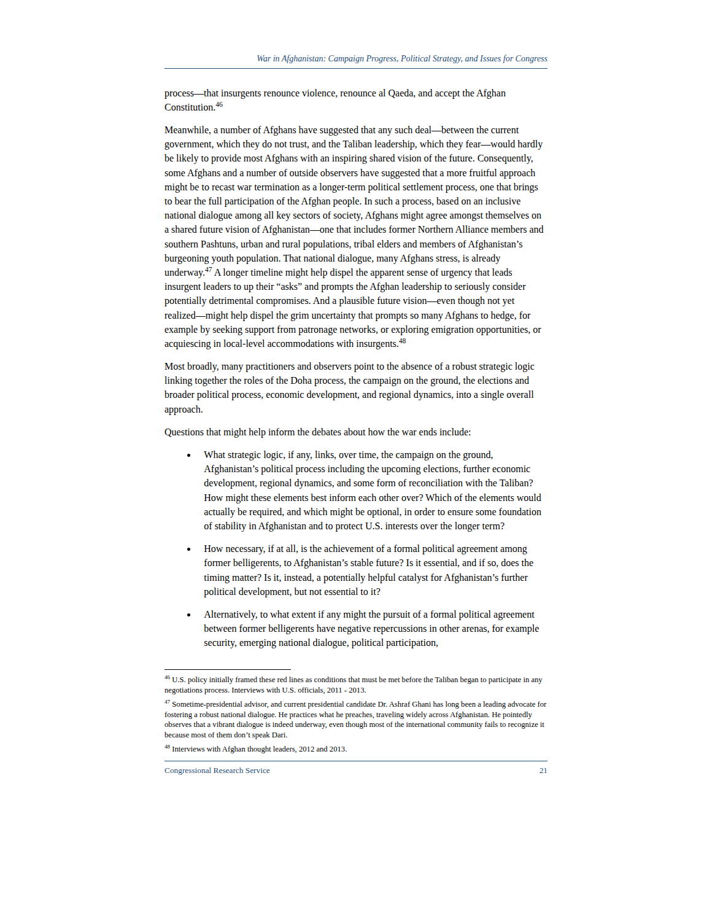War in Afghanistan: Campaign Progress, Political Strategy, and Issues for Congress
process—that insurgents renounce violence, renounce al Qaeda, and accept the Afghan Constitution.46
Meanwhile, a number of Afghans have suggested that any such deal—between the current government, which they do not trust, and the Taliban leadership, which they fear—would hardly be likely to provide most Afghans with an inspiring shared vision of the future. Consequently, some Afghans and a number of outside observers have suggested that a more fruitful approach might be to recast war termination as a longer-term political settlement process, one that brings to bear the full participation of the Afghan people. In such a process, based on an inclusive national dialogue among all key sectors of society, Afghans might agree amongst themselves on a shared future vision of Afghanistan—one that includes former Northern Alliance members and southern Pashtuns, urban and rural populations, tribal elders and members of Afghanistan’s burgeoning youth population. That national dialogue, many Afghans stress, is already underway.47 A longer timeline might help dispel the apparent sense of urgency that leads insurgent leaders to up their “asks” and prompts the Afghan leadership to seriously consider potentially detrimental compromises. And a plausible future vision—even though not yet realized—might help dispel the grim uncertainty that prompts so many Afghans to hedge, for example by seeking support from patronage networks, or exploring emigration opportunities, or acquiescing in local-level accommodations with insurgents.48
Most broadly, many practitioners and observers point to the absence of a robust strategic logic linking together the roles of the Doha process, the campaign on the ground, the elections and broader political process, economic development, and regional dynamics, into a single overall approach.
Questions that might help inform the debates about how the war ends include:
What strategic logic, if any, links, over time, the campaign on the ground, Afghanistan’s political process including the upcoming elections, further economic development, regional dynamics, and some form of reconciliation with the Taliban? How might these elements best inform each other over? Which of the elements would actually be required, and which might be optional, in order to ensure some foundation of stability in Afghanistan and to protect U.S. interests over the longer term?
How necessary, if at all, is the achievement of a formal political agreement among former belligerents, to Afghanistan’s stable future? Is it essential, and if so, does the timing matter? Is it, instead, a potentially helpful catalyst for Afghanistan’s further political development, but not essential to it?
Alternatively, to what extent if any might the pursuit of a formal political agreement between former belligerents have negative repercussions in other arenas, for example security, emerging national dialogue, political participation,
46 U.S. policy initially framed these red lines as conditions that must be met before the Taliban began to participate in any negotiations process. Interviews with U.S. officials, 2011 - 2013.
47 Sometime-presidential advisor, and current presidential candidate Dr. Ashraf Ghani has long been a leading advocate for fostering a robust national dialogue. He practices what he preaches, traveling widely across Afghanistan. He pointedly observes that a vibrant dialogue is indeed underway, even though most of the international community fails to recognize it because most of them don’t speak Dari.
48 Interviews with Afghan thought leaders, 2012 and 2013.
Congressional Research Service
21